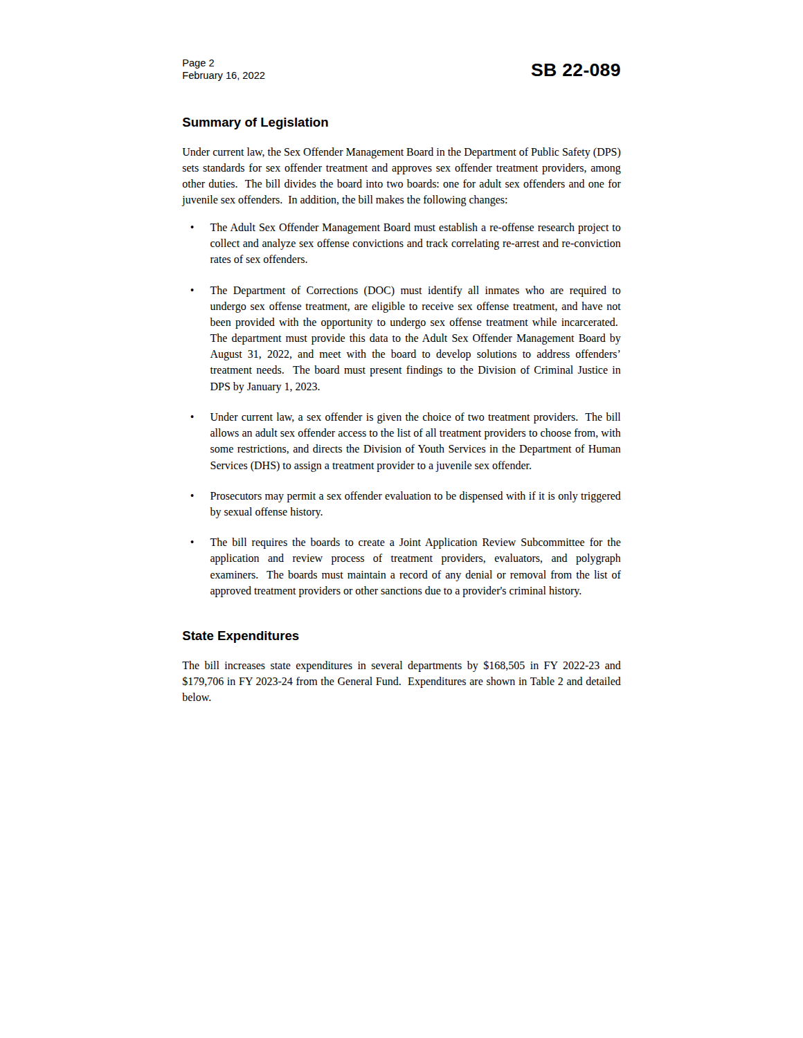Page 2
February 16, 2022
SB 22-089
Summary of Legislation
Under current law, the Sex Offender Management Board in the Department of Public Safety (DPS) sets standards for sex offender treatment and approves sex offender treatment providers, among other duties. The bill divides the board into two boards: one for adult sex offenders and one for juvenile sex offenders. In addition, the bill makes the following changes:
The Adult Sex Offender Management Board must establish a re-offense research project to collect and analyze sex offense convictions and track correlating re-arrest and re-conviction rates of sex offenders.
The Department of Corrections (DOC) must identify all inmates who are required to undergo sex offense treatment, are eligible to receive sex offense treatment, and have not been provided with the opportunity to undergo sex offense treatment while incarcerated. The department must provide this data to the Adult Sex Offender Management Board by August 31, 2022, and meet with the board to develop solutions to address offenders’ treatment needs. The board must present findings to the Division of Criminal Justice in DPS by January 1, 2023.
Under current law, a sex offender is given the choice of two treatment providers. The bill allows an adult sex offender access to the list of all treatment providers to choose from, with some restrictions, and directs the Division of Youth Services in the Department of Human Services (DHS) to assign a treatment provider to a juvenile sex offender.
Prosecutors may permit a sex offender evaluation to be dispensed with if it is only triggered by sexual offense history.
The bill requires the boards to create a Joint Application Review Subcommittee for the application and review process of treatment providers, evaluators, and polygraph examiners. The boards must maintain a record of any denial or removal from the list of approved treatment providers or other sanctions due to a provider's criminal history.
State Expenditures
The bill increases state expenditures in several departments by $168,505 in FY 2022-23 and $179,706 in FY 2023-24 from the General Fund. Expenditures are shown in Table 2 and detailed below.